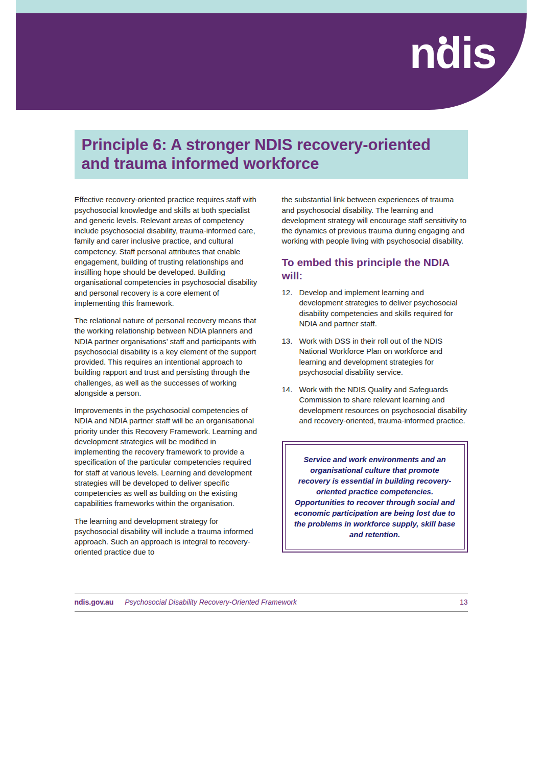nd is
Principle 6: A stronger NDIS recovery-oriented and trauma informed workforce
Effective recovery-oriented practice requires staff with psychosocial knowledge and skills at both specialist and generic levels. Relevant areas of competency include psychosocial disability, trauma-informed care, family and carer inclusive practice, and cultural competency. Staff personal attributes that enable engagement, building of trusting relationships and instilling hope should be developed. Building organisational competencies in psychosocial disability and personal recovery is a core element of implementing this framework.
The relational nature of personal recovery means that the working relationship between NDIA planners and NDIA partner organisations’ staff and participants with psychosocial disability is a key element of the support provided. This requires an intentional approach to building rapport and trust and persisting through the challenges, as well as the successes of working alongside a person.
Improvements in the psychosocial competencies of NDIA and NDIA partner staff will be an organisational priority under this Recovery Framework. Learning and development strategies will be modified in implementing the recovery framework to provide a specification of the particular competencies required for staff at various levels. Learning and development strategies will be developed to deliver specific competencies as well as building on the existing capabilities frameworks within the organisation.
The learning and development strategy for psychosocial disability will include a trauma informed approach. Such an approach is integral to recovery-oriented practice due to
the substantial link between experiences of trauma and psychosocial disability. The learning and development strategy will encourage staff sensitivity to the dynamics of previous trauma during engaging and working with people living with psychosocial disability.
To embed this principle the NDIA will:
Develop and implement learning and development strategies to deliver psychosocial disability competencies and skills required for NDIA and partner staff.
Work with DSS in their roll out of the NDIS National Workforce Plan on workforce and learning and development strategies for psychosocial disability service.
Work with the NDIS Quality and Safeguards Commission to share relevant learning and development resources on psychosocial disability and recovery-oriented, trauma-informed practice.
Service and work environments and an organisational culture that promote recovery is essential in building recovery-oriented practice competencies. Opportunities to recover through social and economic participation are being lost due to the problems in workforce supply, skill base and retention.
ndis.gov.au Psychosocial Disability Recovery-Oriented Framework
13